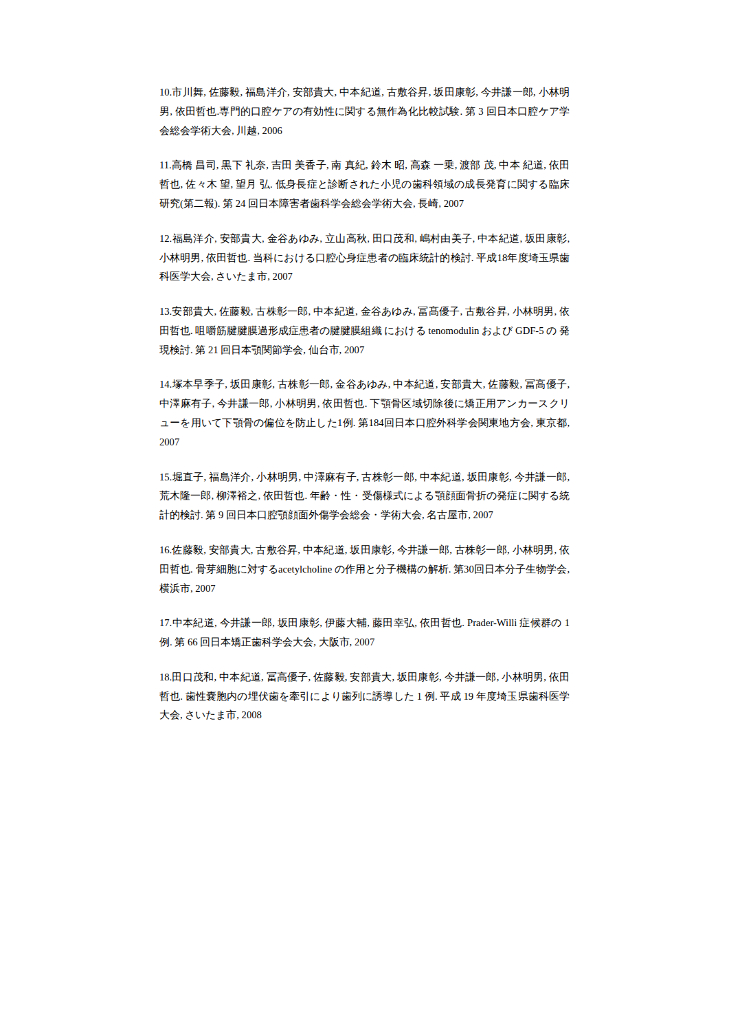10. 市川舞, 佐藤毅, 福島洋介, 安部貴大, 中本紀道, 古敷谷昇, 坂田康彰, 今井謙一郎, 小林明男, 依田哲也.専門的口腔ケアの有効性に関する無作為化比較試験. 第 3 回日本口腔ケア学会総会学術大会, 川越, 2006
11. 高橋 昌司, 黒下 礼奈, 吉田 美香子, 南 真紀, 鈴木 昭, 高森 一乗, 渡部 茂, 中本 紀道, 依田 哲也, 佐々木 望, 望月 弘. 低身長症と診断された小児の歯科領域の成長発育に関する臨床研究(第二報). 第 24 回日本障害者歯科学会総会学術大会, 長崎, 2007
12. 福島洋介, 安部貴大, 金谷あゆみ, 立山高秋, 田口茂和, 嶋村由美子, 中本紀道, 坂田康彰, 小林明男, 依田哲也. 当科における口腔心身症患者の臨床統計的検討. 平成18年度埼玉県歯科医学大会, さいたま市, 2007
13. 安部貴大, 佐藤毅, 古株彰一郎, 中本紀道, 金谷あゆみ, 冨髙優子, 古敷谷昇, 小林明男, 依田哲也. 咀嚼筋腱腱膜過形成症患者の腱腱膜組織 における tenomodulin および GDF-5 の 発現検討. 第 21 回日本顎関節学会, 仙台市, 2007
14. 塚本早季子, 坂田康彰, 古株彰一郎, 金谷あゆみ, 中本紀道, 安部貴大, 佐藤毅, 冨高優子, 中澤麻有子, 今井謙一郎, 小林明男, 依田哲也. 下顎骨区域切除後に矯正用アンカースクリューを用いて下顎骨の偏位を防止した1例. 第184回日本口腔外科学会関東地方会, 東京都, 2007
15. 堀直子, 福島洋介, 小林明男, 中澤麻有子, 古株彰一郎, 中本紀道, 坂田康彰, 今井謙一郎, 荒木隆一郎, 柳澤裕之, 依田哲也. 年齢・性・受傷様式による顎顔面骨折の発症に関する統計的検討. 第 9 回日本口腔顎顔面外傷学会総会・学術大会, 名古屋市, 2007
16. 佐藤毅, 安部貴大, 古敷谷昇, 中本紀道, 坂田康彰, 今井謙一郎, 古株彰一郎, 小林明男, 依田哲也. 骨芽細胞に対するacetylcholine の作用と分子機構の解析. 第30回日本分子生物学会, 横浜市, 2007
17. 中本紀道, 今井謙一郎, 坂田康彰, 伊藤大輔, 藤田幸弘, 依田哲也. Prader-Willi 症候群の 1 例. 第 66 回日本矯正歯科学会大会, 大阪市, 2007
18. 田口茂和, 中本紀道, 冨高優子, 佐藤毅, 安部貴大, 坂田康彰, 今井謙一郎, 小林明男, 依田哲也. 歯性嚢胞内の埋伏歯を牽引により歯列に誘導した 1 例. 平成 19 年度埼玉県歯科医学大会, さいたま市, 2008